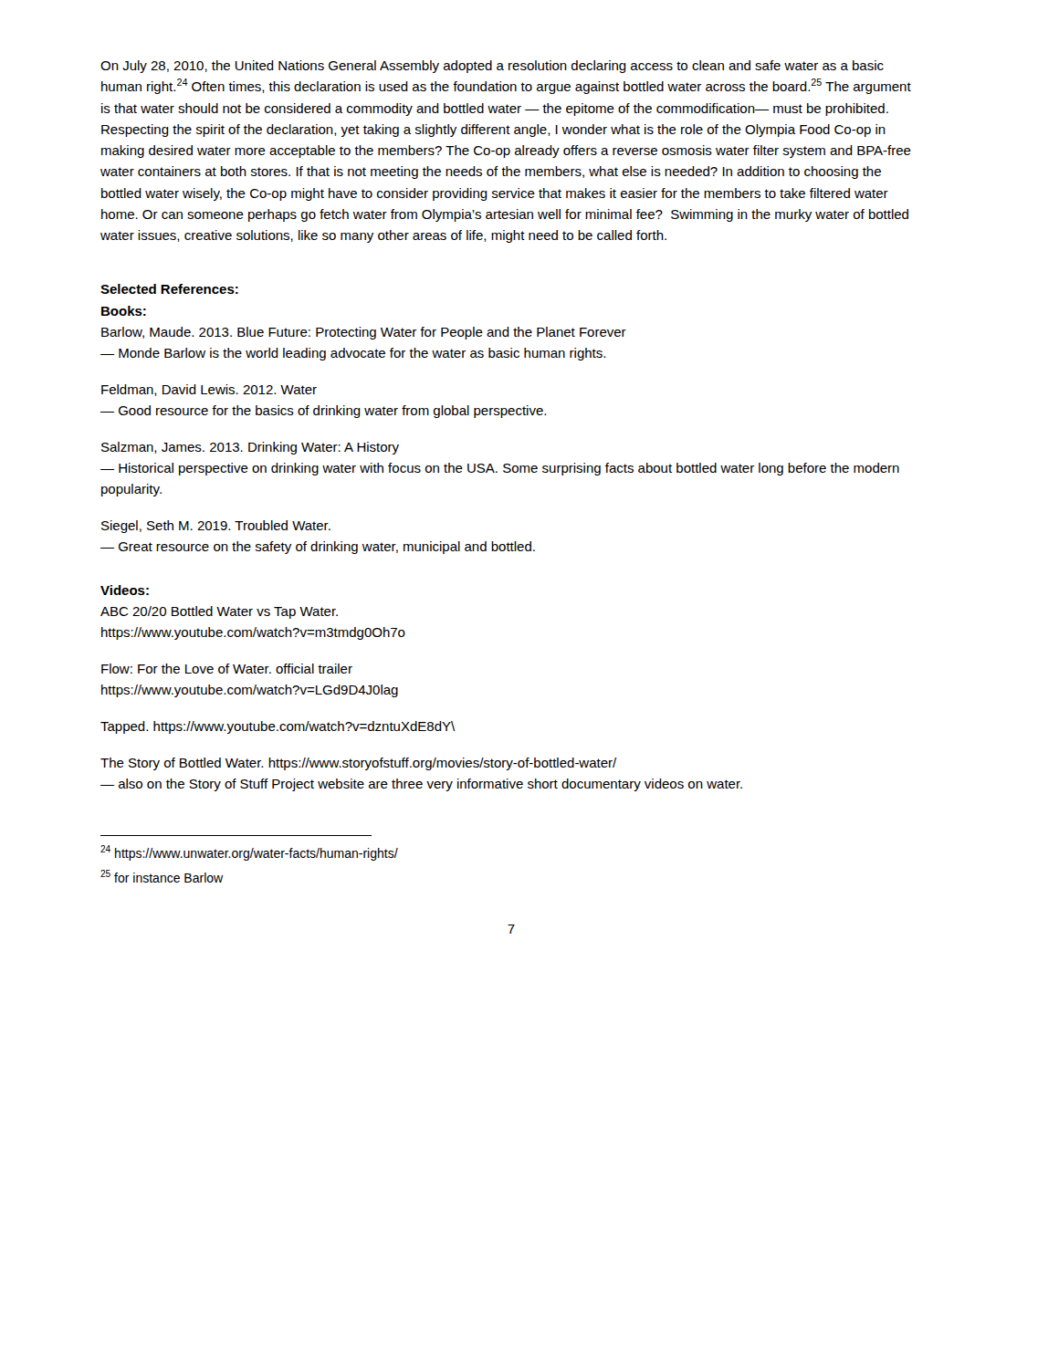On July 28, 2010, the United Nations General Assembly adopted a resolution declaring access to clean and safe water as a basic human right.24 Often times, this declaration is used as the foundation to argue against bottled water across the board.25 The argument is that water should not be considered a commodity and bottled water — the epitome of the commodification— must be prohibited. Respecting the spirit of the declaration, yet taking a slightly different angle, I wonder what is the role of the Olympia Food Co-op in making desired water more acceptable to the members? The Co-op already offers a reverse osmosis water filter system and BPA-free water containers at both stores. If that is not meeting the needs of the members, what else is needed? In addition to choosing the bottled water wisely, the Co-op might have to consider providing service that makes it easier for the members to take filtered water home. Or can someone perhaps go fetch water from Olympia’s artesian well for minimal fee? Swimming in the murky water of bottled water issues, creative solutions, like so many other areas of life, might need to be called forth.
Selected References:
Books:
Barlow, Maude. 2013. Blue Future: Protecting Water for People and the Planet Forever
— Monde Barlow is the world leading advocate for the water as basic human rights.
Feldman, David Lewis. 2012. Water
— Good resource for the basics of drinking water from global perspective.
Salzman, James. 2013. Drinking Water: A History
— Historical perspective on drinking water with focus on the USA. Some surprising facts about bottled water long before the modern popularity.
Siegel, Seth M. 2019. Troubled Water.
— Great resource on the safety of drinking water, municipal and bottled.
Videos:
ABC 20/20 Bottled Water vs Tap Water.
https://www.youtube.com/watch?v=m3tmdg0Oh7o
Flow: For the Love of Water. official trailer
https://www.youtube.com/watch?v=LGd9D4J0lag
Tapped. https://www.youtube.com/watch?v=dzntuXdE8dY\
The Story of Bottled Water. https://www.storyofstuff.org/movies/story-of-bottled-water/
— also on the Story of Stuff Project website are three very informative short documentary videos on water.
24 https://www.unwater.org/water-facts/human-rights/
25 for instance Barlow
7